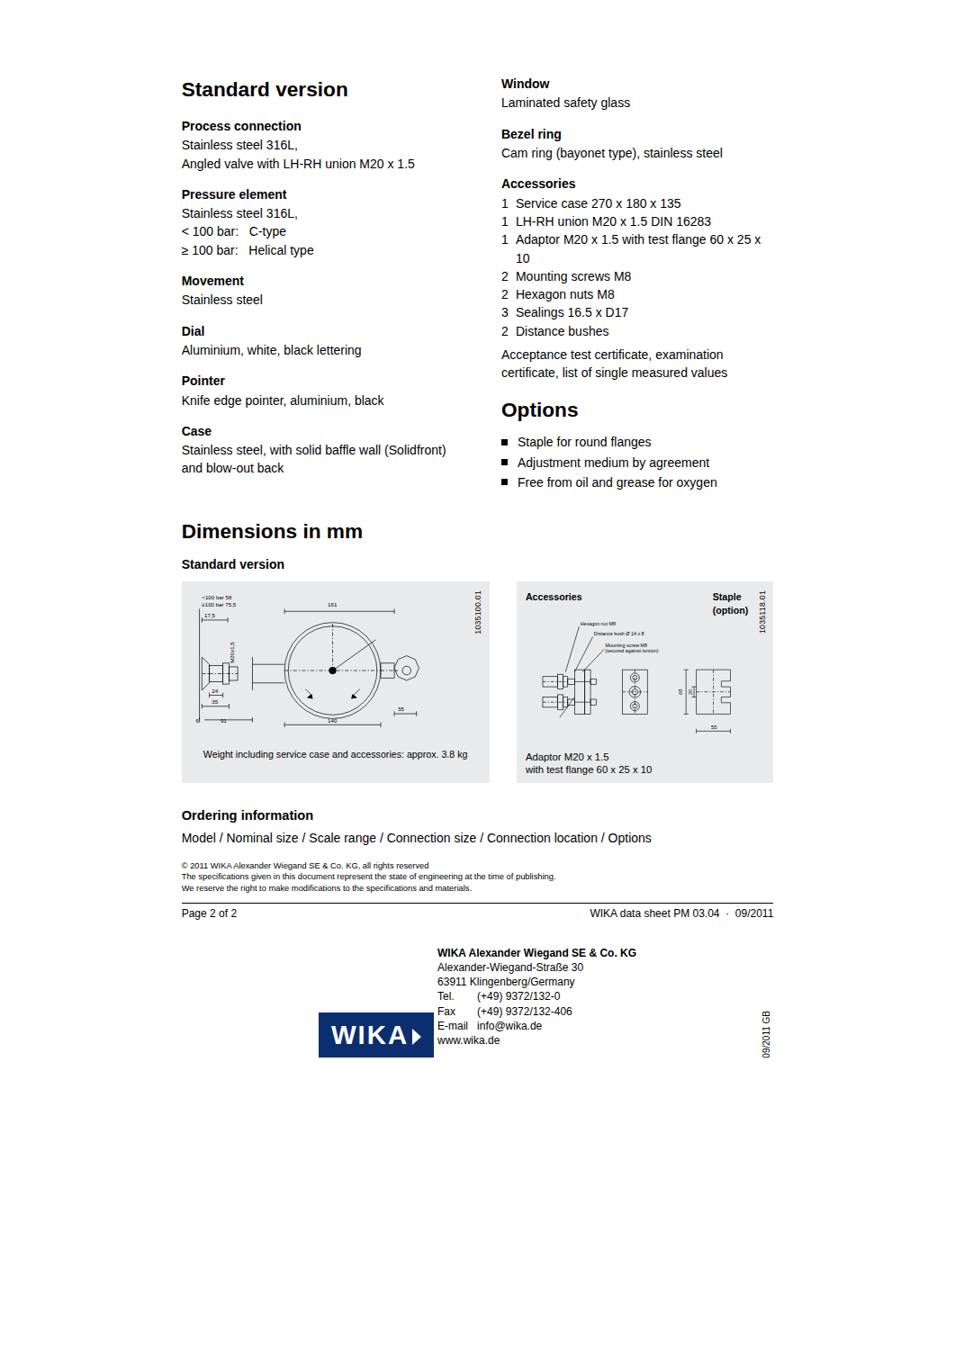Standard version
Process connection
Stainless steel 316L,
Angled valve with LH-RH union M20 x 1.5
Pressure element
Stainless steel 316L,
< 100 bar: C-type
≥ 100 bar: Helical type
Movement
Stainless steel
Dial
Aluminium, white, black lettering
Pointer
Knife edge pointer, aluminium, black
Case
Stainless steel, with solid baffle wall (Solidfront) and blow-out back
Window
Laminated safety glass
Bezel ring
Cam ring (bayonet type), stainless steel
Accessories
1 Service case 270 x 180 x 135
1 LH-RH union M20 x 1.5 DIN 16283
1 Adaptor M20 x 1.5 with test flange 60 x 25 x 10
2 Mounting screws M8
2 Hexagon nuts M8
3 Sealings 16.5 x D17
2 Distance bushes
Acceptance test certificate, examination certificate, list of single measured values
Options
Staple for round flanges
Adjustment medium by agreement
Free from oil and grease for oxygen
Dimensions in mm
Standard version
1035100.01
<100 bar 58 ≥100 bar 75,5 17,5 M20x1,5 24 35 6 91 161 55 140
Weight including service case and accessories: approx. 3.8 kg
1035118.01
Accessories Staple
(option)
Hexagon nut M8 Distance bush Ø 14 x 8 Mounting screw M8 (secured against torsion) 68 20 55
Adaptor M20 x 1.5
with test flange 60 x 25 x 10
Ordering information
Model / Nominal size / Scale range / Connection size / Connection location / Options
© 2011 WIKA Alexander Wiegand SE & Co. KG, all rights reserved
The specifications given in this document represent the state of engineering at the time of publishing.
We reserve the right to make modifications to the specifications and materials.
Page 2 of 2 WIKA data sheet PM 03.04 · 09/2011
WIKA
WIKA Alexander Wiegand SE & Co. KG
Alexander-Wiegand-Straße 30
63911 Klingenberg/Germany
| Tel. | (+49) 9372/132-0 |
| Fax | (+49) 9372/132-406 |
| E-mail | info@wika.de |
www.wika.de
09/2011 GB